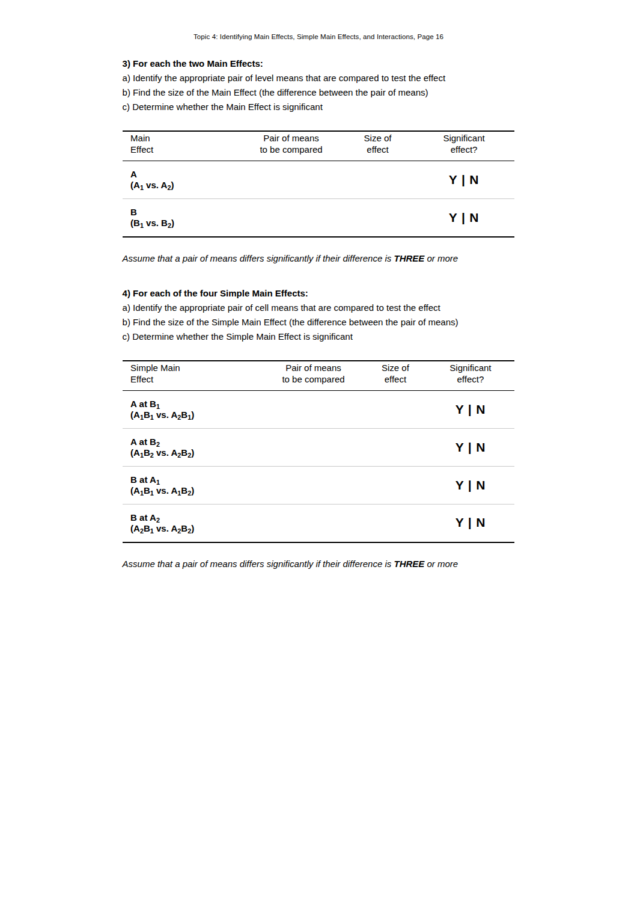Topic 4: Identifying Main Effects, Simple Main Effects, and Interactions, Page 16
3) For each the two Main Effects:
a) Identify the appropriate pair of level means that are compared to test the effect
b) Find the size of the Main Effect (the difference between the pair of means)
c) Determine whether the Main Effect is significant
| Main Effect | Pair of means to be compared | Size of effect | Significant effect? |
| --- | --- | --- | --- |
| A (A 1 vs. A 2 ) | | | Y / N |
| B (B 1 vs. B 2 ) | | | Y / N |
Assume that a pair of means differs significantly if their difference is THREE or more
4) For each of the four Simple Main Effects:
a) Identify the appropriate pair of cell means that are compared to test the effect
b) Find the size of the Simple Main Effect (the difference between the pair of means)
c) Determine whether the Simple Main Effect is significant
| Simple Main Effect | Pair of means to be compared | Size of effect | Significant effect? |
| --- | --- | --- | --- |
| A at B 1 (A 1 B 1 vs. A 2 B 1 ) | | | Y / N |
| A at B 2 (A 1 B 2 vs. A 2 B 2 ) | | | Y / N |
| B at A 1 (A 1 B 1 vs. A 1 B 2 ) | | | Y / N |
| B at A 2 (A 2 B 1 vs. A 2 B 2 ) | | | Y / N |
Assume that a pair of means differs significantly if their difference is THREE or more